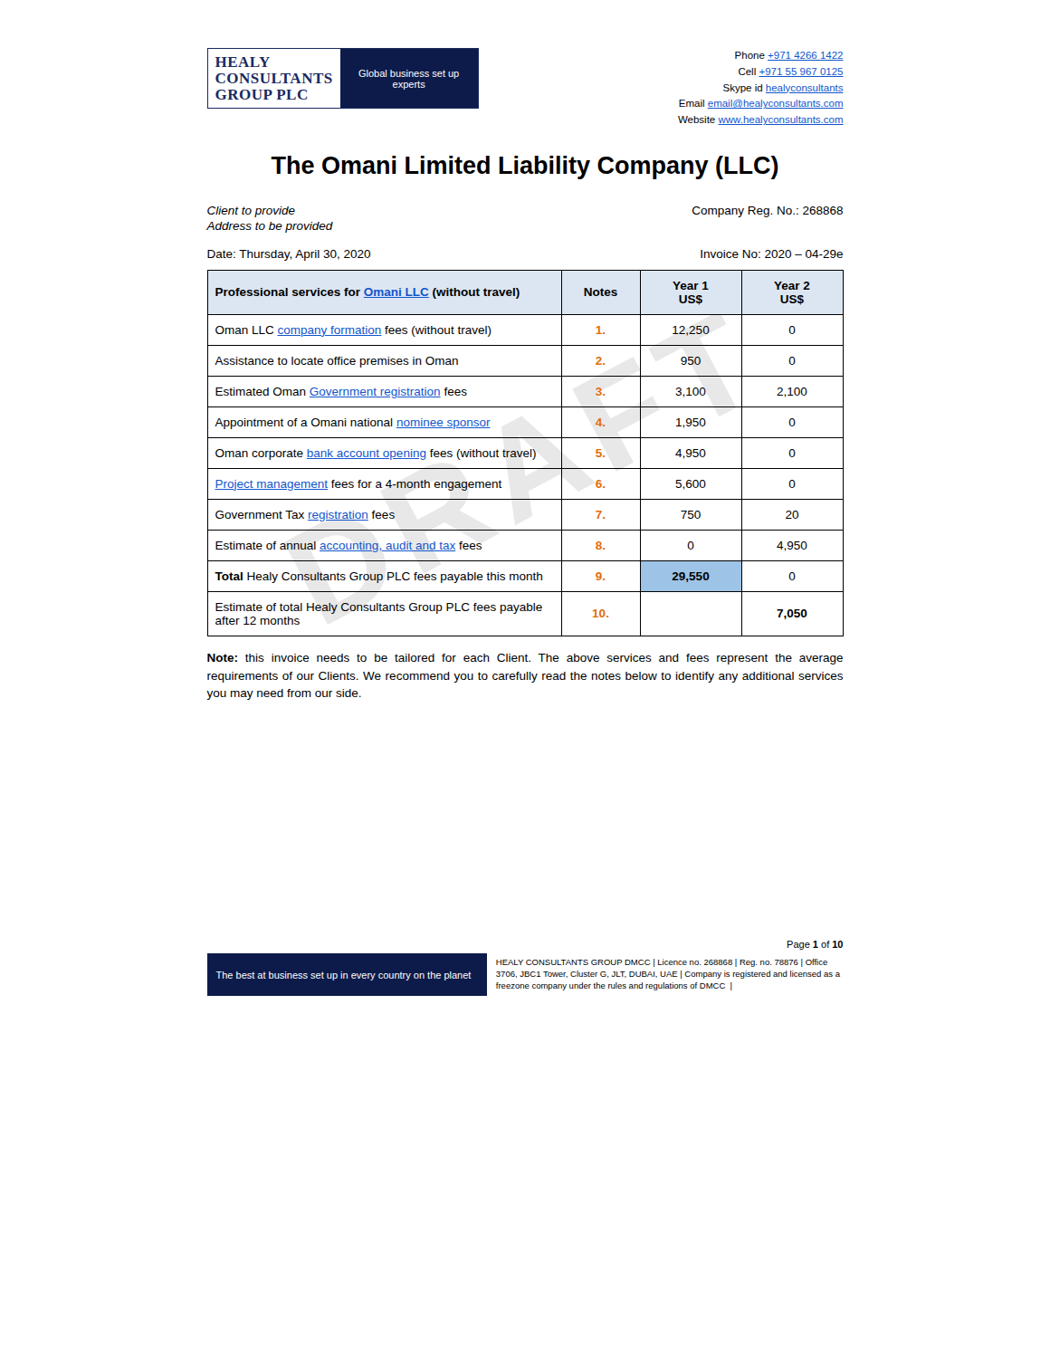DRAFT
HEALY
CONSULTANTS
GROUP PLC
Global business set up experts
Phone +971 4266 1422
Cell +971 55 967 0125
Skype id healyconsultants
Email email@healyconsultants.com
Website www.healyconsultants.com
The Omani Limited Liability Company (LLC)
Client to provide
Company Reg. No.: 268868
Address to be provided
Date: Thursday, April 30, 2020
Invoice No: 2020 – 04-29e
| Professional services for Omani LLC (without travel) | Notes | Year 1 US$ | Year 2 US$ |
| --- | --- | --- | --- |
| Oman LLC company formation fees (without travel) | 1. | 12,250 | 0 |
| Assistance to locate office premises in Oman | 2. | 950 | 0 |
| Estimated Oman Government registration fees | 3. | 3,100 | 2,100 |
| Appointment of a Omani national nominee sponsor | 4. | 1,950 | 0 |
| Oman corporate bank account opening fees (without travel) | 5. | 4,950 | 0 |
| Project management fees for a 4-month engagement | 6. | 5,600 | 0 |
| Government Tax registration fees | 7. | 750 | 20 |
| Estimate of annual accounting, audit and tax fees | 8. | 0 | 4,950 |
| Total Healy Consultants Group PLC fees payable this month | 9. | 29,550 | 0 |
| Estimate of total Healy Consultants Group PLC fees payable after 12 months | 10. | | 7,050 |
Note: this invoice needs to be tailored for each Client. The above services and fees represent the average requirements of our Clients. We recommend you to carefully read the notes below to identify any additional services you may need from our side.
Page 1 of 10
The best at business set up in every country on the planet
HEALY CONSULTANTS GROUP DMCC | Licence no. 268868 | Reg. no. 78876 | Office 3706, JBC1 Tower, Cluster G, JLT, DUBAI, UAE | Company is registered and licensed as a freezone company under the rules and regulations of DMCC |